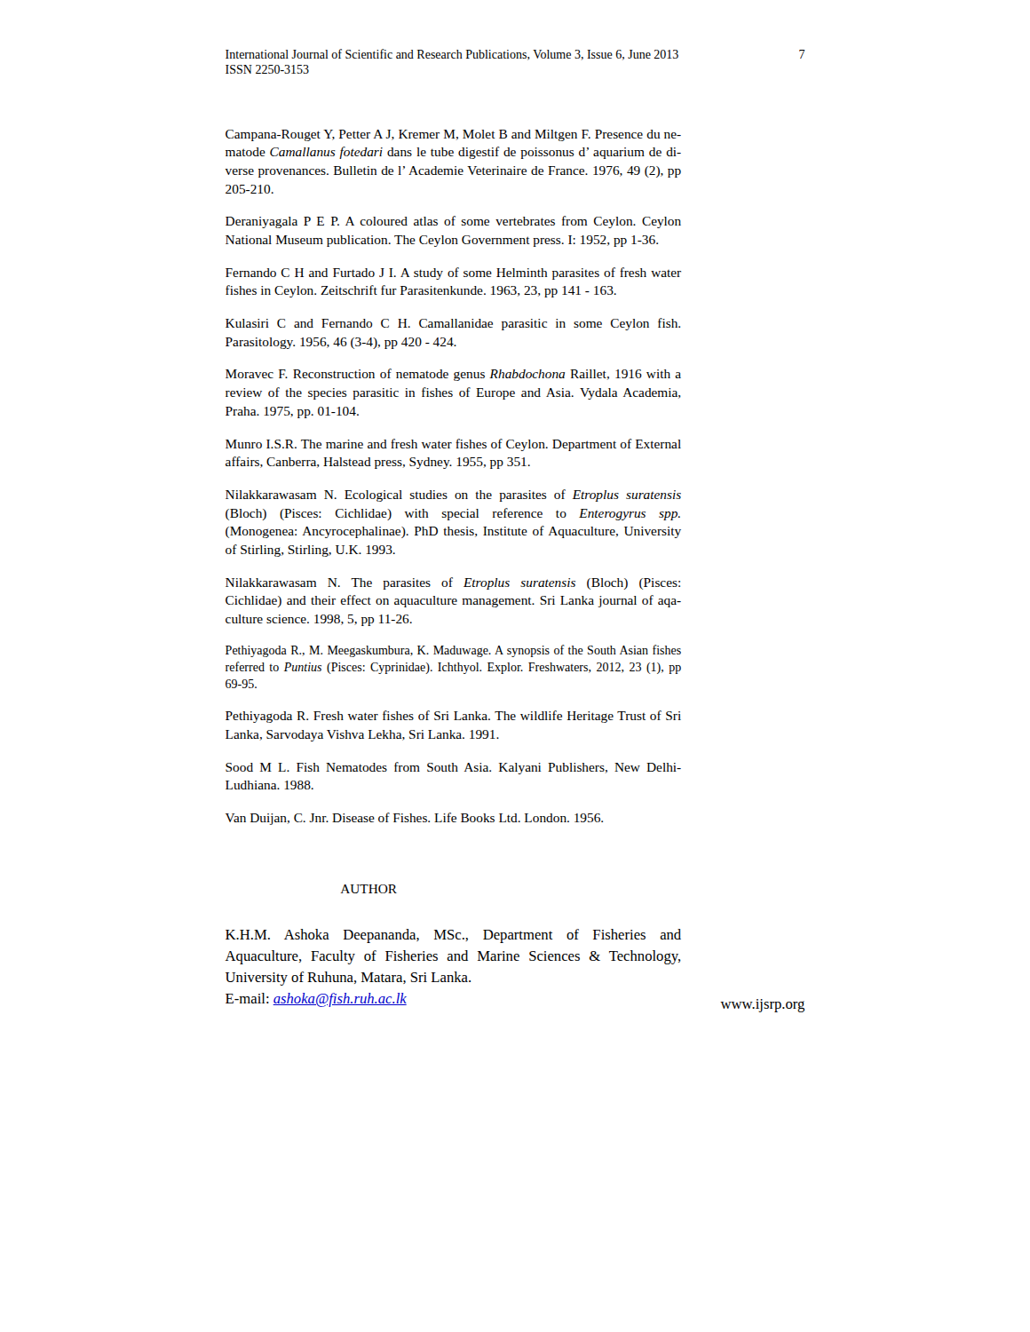International Journal of Scientific and Research Publications, Volume 3, Issue 6, June 2013
ISSN 2250-3153 7
Campana-Rouget Y, Petter A J, Kremer M, Molet B and Miltgen F. Presence du nematode Camallanus fotedari dans le tube digestif de poissonus d’ aquarium de diverse provenances. Bulletin de l’ Academie Veterinaire de France. 1976, 49 (2), pp 205-210.
Deraniyagala P E P. A coloured atlas of some vertebrates from Ceylon. Ceylon National Museum publication. The Ceylon Government press. I: 1952, pp 1-36.
Fernando C H and Furtado J I. A study of some Helminth parasites of fresh water fishes in Ceylon. Zeitschrift fur Parasitenkunde. 1963, 23, pp 141 - 163.
Kulasiri C and Fernando C H. Camallanidae parasitic in some Ceylon fish. Parasitology. 1956, 46 (3-4), pp 420 - 424.
Moravec F. Reconstruction of nematode genus Rhabdochona Raillet, 1916 with a review of the species parasitic in fishes of Europe and Asia. Vydala Academia, Praha. 1975, pp. 01-104.
Munro I.S.R. The marine and fresh water fishes of Ceylon. Department of External affairs, Canberra, Halstead press, Sydney. 1955, pp 351.
Nilakkarawasam N. Ecological studies on the parasites of Etroplus suratensis (Bloch) (Pisces: Cichlidae) with special reference to Enterogyrus spp. (Monogenea: Ancyrocephalinae). PhD thesis, Institute of Aquaculture, University of Stirling, Stirling, U.K. 1993.
Nilakkarawasam N. The parasites of Etroplus suratensis (Bloch) (Pisces: Cichlidae) and their effect on aquaculture management. Sri Lanka journal of aqaculture science. 1998, 5, pp 11-26.
Pethiyagoda R., M. Meegaskumbura, K. Maduwage. A synopsis of the South Asian fishes referred to Puntius (Pisces: Cyprinidae). Ichthyol. Explor. Freshwaters, 2012, 23 (1), pp 69-95.
Pethiyagoda R. Fresh water fishes of Sri Lanka. The wildlife Heritage Trust of Sri Lanka, Sarvodaya Vishva Lekha, Sri Lanka. 1991.
Sood M L. Fish Nematodes from South Asia. Kalyani Publishers, New Delhi-Ludhiana. 1988.
Van Duijan, C. Jnr. Disease of Fishes. Life Books Ltd. London. 1956.
AUTHOR
K.H.M. Ashoka Deepananda, MSc., Department of Fisheries and Aquaculture, Faculty of Fisheries and Marine Sciences & Technology, University of Ruhuna, Matara, Sri Lanka.
E-mail: ashoka@fish.ruh.ac.lk
www.ijsrp.org